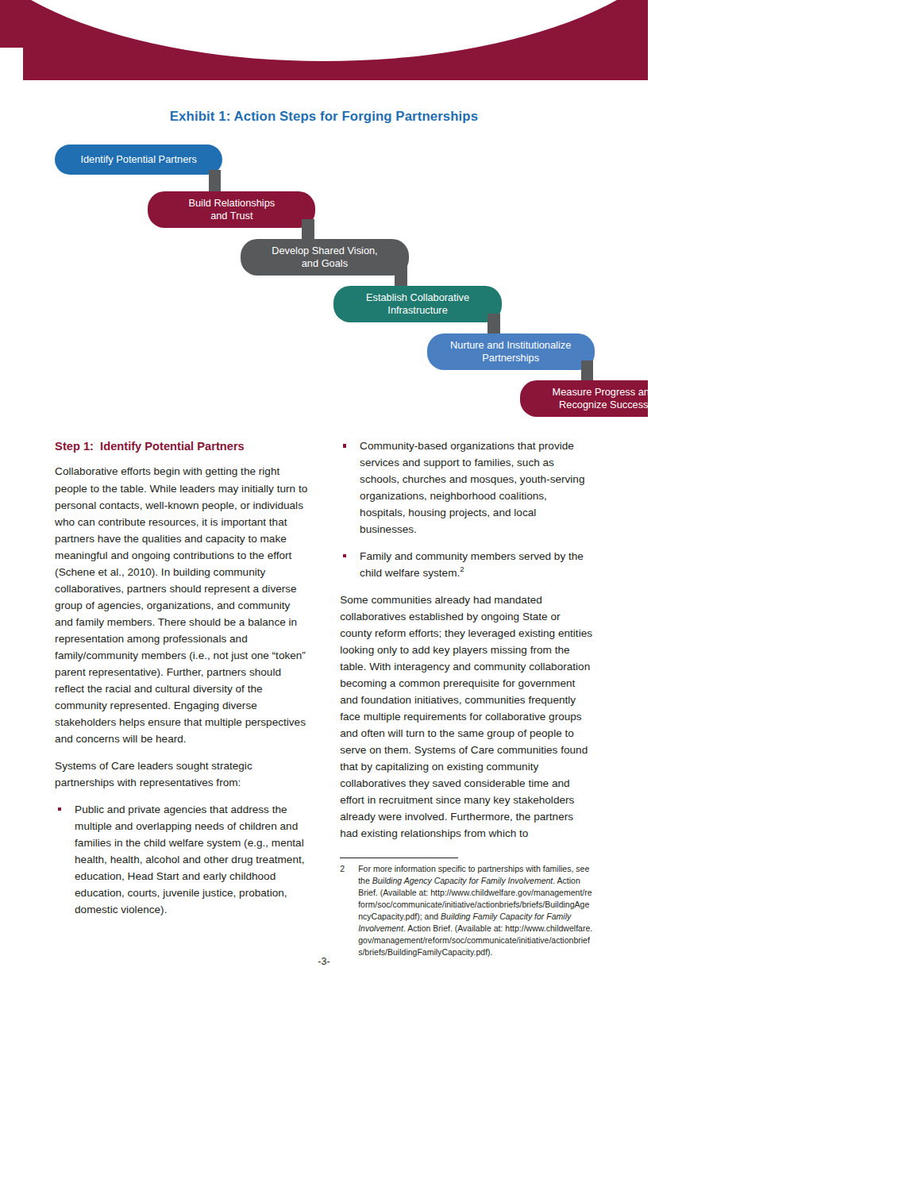Exhibit 1: Action Steps for Forging Partnerships
Identify Potential Partners
Build Relationships
and Trust
Develop Shared Vision,
and Goals
Establish Collaborative
Infrastructure
Nurture and Institutionalize
Partnerships
Measure Progress and
Recognize Success
Step 1: Identify Potential Partners
Collaborative efforts begin with getting the right people to the table. While leaders may initially turn to personal contacts, well-known people, or individuals who can contribute resources, it is important that partners have the qualities and capacity to make meaningful and ongoing contributions to the effort (Schene et al., 2010). In building community collaboratives, partners should represent a diverse group of agencies, organizations, and community and family members. There should be a balance in representation among professionals and family/community members (i.e., not just one “token” parent representative). Further, partners should reflect the racial and cultural diversity of the community represented. Engaging diverse stakeholders helps ensure that multiple perspectives and concerns will be heard.
Systems of Care leaders sought strategic partnerships with representatives from:
Public and private agencies that address the multiple and overlapping needs of children and families in the child welfare system (e.g., mental health, health, alcohol and other drug treatment, education, Head Start and early childhood education, courts, juvenile justice, probation, domestic violence).
Community-based organizations that provide services and support to families, such as schools, churches and mosques, youth-serving organizations, neighborhood coalitions, hospitals, housing projects, and local businesses.
Family and community members served by the child welfare system.2
Some communities already had mandated collaboratives established by ongoing State or county reform efforts; they leveraged existing entities looking only to add key players missing from the table. With interagency and community collaboration becoming a common prerequisite for government and foundation initiatives, communities frequently face multiple requirements for collaborative groups and often will turn to the same group of people to serve on them. Systems of Care communities found that by capitalizing on existing community collaboratives they saved considerable time and effort in recruitment since many key stakeholders already were involved. Furthermore, the partners had existing relationships from which to
2
For more information specific to partnerships with families, see the Building Agency Capacity for Family Involvement. Action Brief. (Available at: http://www.childwelfare.gov/management/reform/soc/communicate/initiative/actionbriefs/briefs/BuildingAgencyCapacity.pdf); and Building Family Capacity for Family Involvement. Action Brief. (Available at: http://www.childwelfare.gov/management/reform/soc/communicate/initiative/actionbriefs/briefs/BuildingFamilyCapacity.pdf).
-3-